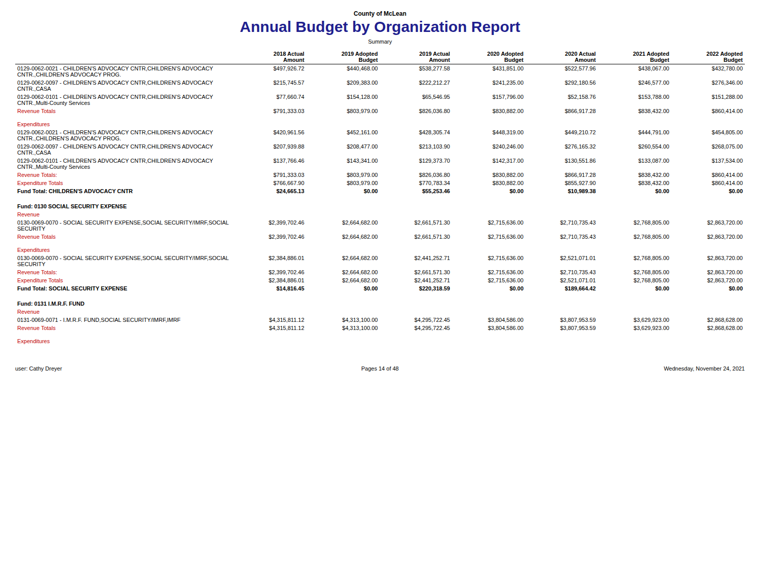County of McLean
Annual Budget by Organization Report
Summary
| | 2018 Actual Amount | 2019 Adopted Budget | 2019 Actual Amount | 2020 Adopted Budget | 2020 Actual Amount | 2021 Adopted Budget | 2022 Adopted Budget |
| --- | --- | --- | --- | --- | --- | --- | --- |
| 0129-0062-0021 - CHILDREN'S ADVOCACY CNTR,CHILDREN'S ADVOCACY CNTR.,CHILDREN'S ADVOCACY PROG. | $497,926.72 | $440,468.00 | $538,277.58 | $431,851.00 | $522,577.96 | $438,067.00 | $432,780.00 |
| 0129-0062-0097 - CHILDREN'S ADVOCACY CNTR,CHILDREN'S ADVOCACY CNTR.,CASA | $215,745.57 | $209,383.00 | $222,212.27 | $241,235.00 | $292,180.56 | $246,577.00 | $276,346.00 |
| 0129-0062-0101 - CHILDREN'S ADVOCACY CNTR,CHILDREN'S ADVOCACY CNTR.,Multi-County Services | $77,660.74 | $154,128.00 | $65,546.95 | $157,796.00 | $52,158.76 | $153,788.00 | $151,288.00 |
| Revenue Totals | $791,333.03 | $803,979.00 | $826,036.80 | $830,882.00 | $866,917.28 | $838,432.00 | $860,414.00 |
| Expenditures | |
| 0129-0062-0021 - CHILDREN'S ADVOCACY CNTR,CHILDREN'S ADVOCACY CNTR.,CHILDREN'S ADVOCACY PROG. | $420,961.56 | $452,161.00 | $428,305.74 | $448,319.00 | $449,210.72 | $444,791.00 | $454,805.00 |
| 0129-0062-0097 - CHILDREN'S ADVOCACY CNTR,CHILDREN'S ADVOCACY CNTR.,CASA | $207,939.88 | $208,477.00 | $213,103.90 | $240,246.00 | $276,165.32 | $260,554.00 | $268,075.00 |
| 0129-0062-0101 - CHILDREN'S ADVOCACY CNTR,CHILDREN'S ADVOCACY CNTR.,Multi-County Services | $137,766.46 | $143,341.00 | $129,373.70 | $142,317.00 | $130,551.86 | $133,087.00 | $137,534.00 |
| Revenue Totals: | $791,333.03 | $803,979.00 | $826,036.80 | $830,882.00 | $866,917.28 | $838,432.00 | $860,414.00 |
| Expenditure Totals | $766,667.90 | $803,979.00 | $770,783.34 | $830,882.00 | $855,927.90 | $838,432.00 | $860,414.00 |
| Fund Total: CHILDREN'S ADVOCACY CNTR | $24,665.13 | $0.00 | $55,253.46 | $0.00 | $10,989.38 | $0.00 | $0.00 |
| Fund: 0130 SOCIAL SECURITY EXPENSE | |
| Revenue | |
| 0130-0069-0070 - SOCIAL SECURITY EXPENSE,SOCIAL SECURITY/IMRF,SOCIAL SECURITY | $2,399,702.46 | $2,664,682.00 | $2,661,571.30 | $2,715,636.00 | $2,710,735.43 | $2,768,805.00 | $2,863,720.00 |
| Revenue Totals | $2,399,702.46 | $2,664,682.00 | $2,661,571.30 | $2,715,636.00 | $2,710,735.43 | $2,768,805.00 | $2,863,720.00 |
| Expenditures | |
| 0130-0069-0070 - SOCIAL SECURITY EXPENSE,SOCIAL SECURITY/IMRF,SOCIAL SECURITY | $2,384,886.01 | $2,664,682.00 | $2,441,252.71 | $2,715,636.00 | $2,521,071.01 | $2,768,805.00 | $2,863,720.00 |
| Revenue Totals: | $2,399,702.46 | $2,664,682.00 | $2,661,571.30 | $2,715,636.00 | $2,710,735.43 | $2,768,805.00 | $2,863,720.00 |
| Expenditure Totals | $2,384,886.01 | $2,664,682.00 | $2,441,252.71 | $2,715,636.00 | $2,521,071.01 | $2,768,805.00 | $2,863,720.00 |
| Fund Total: SOCIAL SECURITY EXPENSE | $14,816.45 | $0.00 | $220,318.59 | $0.00 | $189,664.42 | $0.00 | $0.00 |
| Fund: 0131 I.M.R.F. FUND | |
| Revenue | |
| 0131-0069-0071 - I.M.R.F. FUND,SOCIAL SECURITY/IMRF,IMRF | $4,315,811.12 | $4,313,100.00 | $4,295,722.45 | $3,804,586.00 | $3,807,953.59 | $3,629,923.00 | $2,868,628.00 |
| Revenue Totals | $4,315,811.12 | $4,313,100.00 | $4,295,722.45 | $3,804,586.00 | $3,807,953.59 | $3,629,923.00 | $2,868,628.00 |
| Expenditures | |
user: Cathy Dreyer
Pages 14 of 48
Wednesday, November 24, 2021